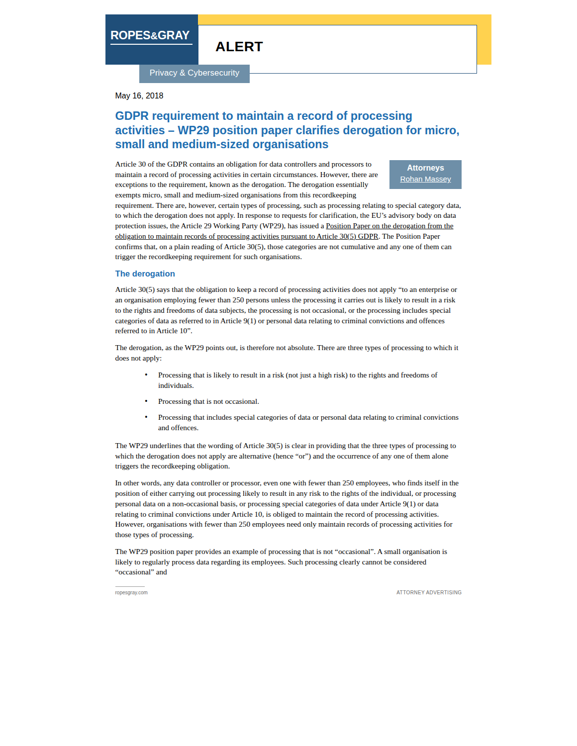ROPES&GRAY
ALERT
Privacy & Cybersecurity
May 16, 2018
GDPR requirement to maintain a record of processing activities – WP29 position paper clarifies derogation for micro, small and medium-sized organisations
Attorneys Rohan Massey
Article 30 of the GDPR contains an obligation for data controllers and processors to maintain a record of processing activities in certain circumstances. However, there are exceptions to the requirement, known as the derogation. The derogation essentially exempts micro, small and medium-sized organisations from this recordkeeping requirement. There are, however, certain types of processing, such as processing relating to special category data, to which the derogation does not apply. In response to requests for clarification, the EU’s advisory body on data protection issues, the Article 29 Working Party (WP29), has issued a Position Paper on the derogation from the obligation to maintain records of processing activities pursuant to Article 30(5) GDPR. The Position Paper confirms that, on a plain reading of Article 30(5), those categories are not cumulative and any one of them can trigger the recordkeeping requirement for such organisations.
The derogation
Article 30(5) says that the obligation to keep a record of processing activities does not apply “to an enterprise or an organisation employing fewer than 250 persons unless the processing it carries out is likely to result in a risk to the rights and freedoms of data subjects, the processing is not occasional, or the processing includes special categories of data as referred to in Article 9(1) or personal data relating to criminal convictions and offences referred to in Article 10”.
The derogation, as the WP29 points out, is therefore not absolute. There are three types of processing to which it does not apply:
Processing that is likely to result in a risk (not just a high risk) to the rights and freedoms of individuals.
Processing that is not occasional.
Processing that includes special categories of data or personal data relating to criminal convictions and offences.
The WP29 underlines that the wording of Article 30(5) is clear in providing that the three types of processing to which the derogation does not apply are alternative (hence “or”) and the occurrence of any one of them alone triggers the recordkeeping obligation.
In other words, any data controller or processor, even one with fewer than 250 employees, who finds itself in the position of either carrying out processing likely to result in any risk to the rights of the individual, or processing personal data on a non-occasional basis, or processing special categories of data under Article 9(1) or data relating to criminal convictions under Article 10, is obliged to maintain the record of processing activities. However, organisations with fewer than 250 employees need only maintain records of processing activities for those types of processing.
The WP29 position paper provides an example of processing that is not “occasional”. A small organisation is likely to regularly process data regarding its employees. Such processing clearly cannot be considered “occasional” and
ropesgray.com
ATTORNEY ADVERTISING